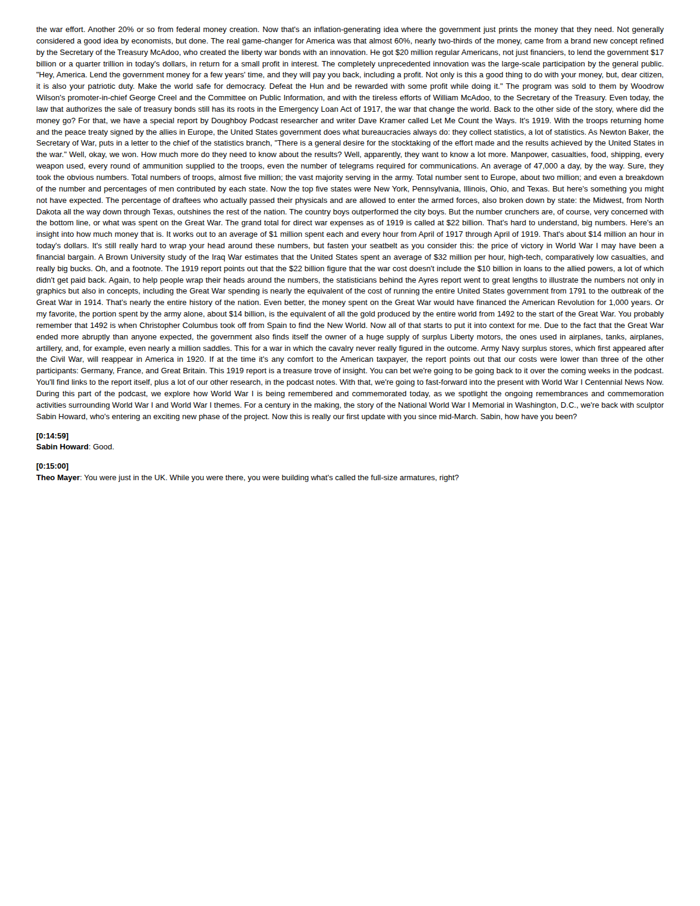the war effort. Another 20% or so from federal money creation. Now that's an inflation-generating idea where the government just prints the money that they need. Not generally considered a good idea by economists, but done. The real game-changer for America was that almost 60%, nearly two-thirds of the money, came from a brand new concept refined by the Secretary of the Treasury McAdoo, who created the liberty war bonds with an innovation. He got $20 million regular Americans, not just financiers, to lend the government $17 billion or a quarter trillion in today's dollars, in return for a small profit in interest. The completely unprecedented innovation was the large-scale participation by the general public. "Hey, America. Lend the government money for a few years' time, and they will pay you back, including a profit. Not only is this a good thing to do with your money, but, dear citizen, it is also your patriotic duty. Make the world safe for democracy. Defeat the Hun and be rewarded with some profit while doing it." The program was sold to them by Woodrow Wilson's promoter-in-chief George Creel and the Committee on Public Information, and with the tireless efforts of William McAdoo, to the Secretary of the Treasury. Even today, the law that authorizes the sale of treasury bonds still has its roots in the Emergency Loan Act of 1917, the war that change the world. Back to the other side of the story, where did the money go? For that, we have a special report by Doughboy Podcast researcher and writer Dave Kramer called Let Me Count the Ways. It's 1919. With the troops returning home and the peace treaty signed by the allies in Europe, the United States government does what bureaucracies always do: they collect statistics, a lot of statistics. As Newton Baker, the Secretary of War, puts in a letter to the chief of the statistics branch, "There is a general desire for the stocktaking of the effort made and the results achieved by the United States in the war." Well, okay, we won. How much more do they need to know about the results? Well, apparently, they want to know a lot more. Manpower, casualties, food, shipping, every weapon used, every round of ammunition supplied to the troops, even the number of telegrams required for communications. An average of 47,000 a day, by the way. Sure, they took the obvious numbers. Total numbers of troops, almost five million; the vast majority serving in the army. Total number sent to Europe, about two million; and even a breakdown of the number and percentages of men contributed by each state. Now the top five states were New York, Pennsylvania, Illinois, Ohio, and Texas. But here's something you might not have expected. The percentage of draftees who actually passed their physicals and are allowed to enter the armed forces, also broken down by state: the Midwest, from North Dakota all the way down through Texas, outshines the rest of the nation. The country boys outperformed the city boys. But the number crunchers are, of course, very concerned with the bottom line, or what was spent on the Great War. The grand total for direct war expenses as of 1919 is called at $22 billion. That's hard to understand, big numbers. Here's an insight into how much money that is. It works out to an average of $1 million spent each and every hour from April of 1917 through April of 1919. That's about $14 million an hour in today's dollars. It's still really hard to wrap your head around these numbers, but fasten your seatbelt as you consider this: the price of victory in World War I may have been a financial bargain. A Brown University study of the Iraq War estimates that the United States spent an average of $32 million per hour, high-tech, comparatively low casualties, and really big bucks. Oh, and a footnote. The 1919 report points out that the $22 billion figure that the war cost doesn't include the $10 billion in loans to the allied powers, a lot of which didn't get paid back. Again, to help people wrap their heads around the numbers, the statisticians behind the Ayres report went to great lengths to illustrate the numbers not only in graphics but also in concepts, including the Great War spending is nearly the equivalent of the cost of running the entire United States government from 1791 to the outbreak of the Great War in 1914. That's nearly the entire history of the nation. Even better, the money spent on the Great War would have financed the American Revolution for 1,000 years. Or my favorite, the portion spent by the army alone, about $14 billion, is the equivalent of all the gold produced by the entire world from 1492 to the start of the Great War. You probably remember that 1492 is when Christopher Columbus took off from Spain to find the New World. Now all of that starts to put it into context for me. Due to the fact that the Great War ended more abruptly than anyone expected, the government also finds itself the owner of a huge supply of surplus Liberty motors, the ones used in airplanes, tanks, airplanes, artillery, and, for example, even nearly a million saddles. This for a war in which the cavalry never really figured in the outcome. Army Navy surplus stores, which first appeared after the Civil War, will reappear in America in 1920. If at the time it's any comfort to the American taxpayer, the report points out that our costs were lower than three of the other participants: Germany, France, and Great Britain. This 1919 report is a treasure trove of insight. You can bet we're going to be going back to it over the coming weeks in the podcast. You'll find links to the report itself, plus a lot of our other research, in the podcast notes. With that, we're going to fast-forward into the present with World War I Centennial News Now. During this part of the podcast, we explore how World War I is being remembered and commemorated today, as we spotlight the ongoing remembrances and commemoration activities surrounding World War I and World War I themes. For a century in the making, the story of the National World War I Memorial in Washington, D.C., we're back with sculptor Sabin Howard, who's entering an exciting new phase of the project. Now this is really our first update with you since mid-March. Sabin, how have you been?
[0:14:59]
Sabin Howard: Good.
[0:15:00]
Theo Mayer: You were just in the UK. While you were there, you were building what's called the full-size armatures, right?